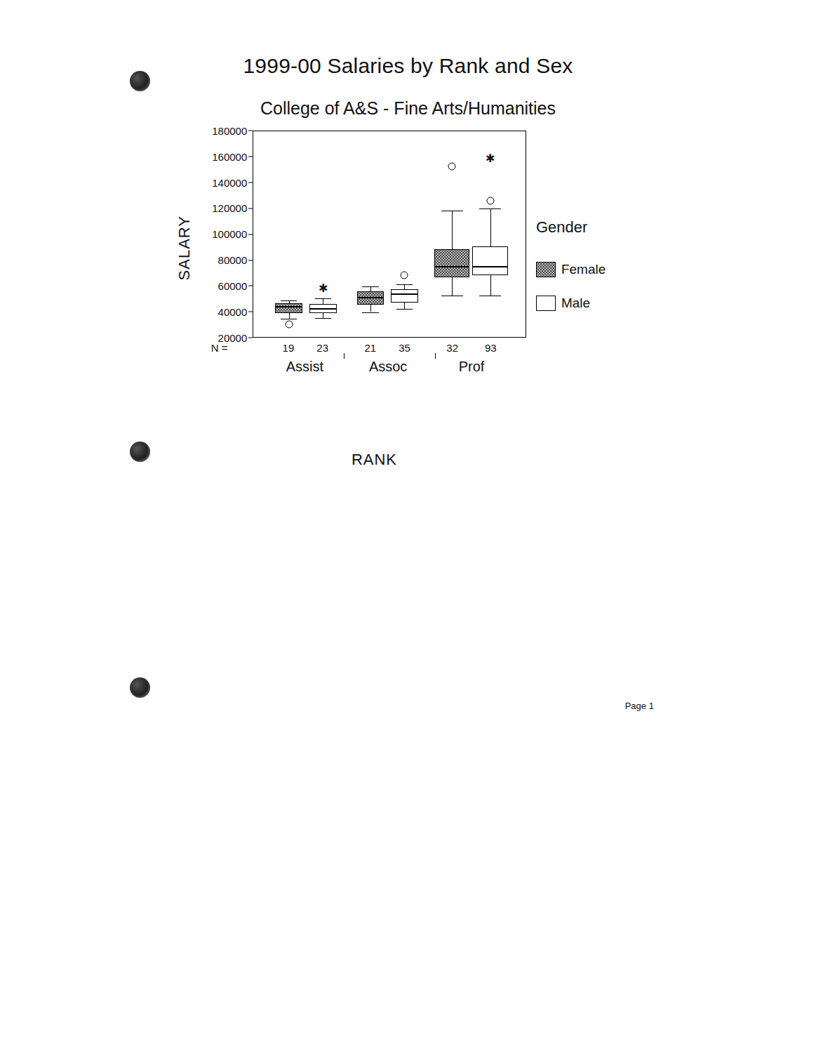1999-00 Salaries by Rank and Sex
College of A&S - Fine Arts/Humanities
SALARY
180000
160000
140000
120000
100000
80000
60000
40000
20000
✱
✱
Gender
Female
Male
SALARY
N = 19 23 21 35 32 93
Assist Assoc Prof
RANK
Page 1